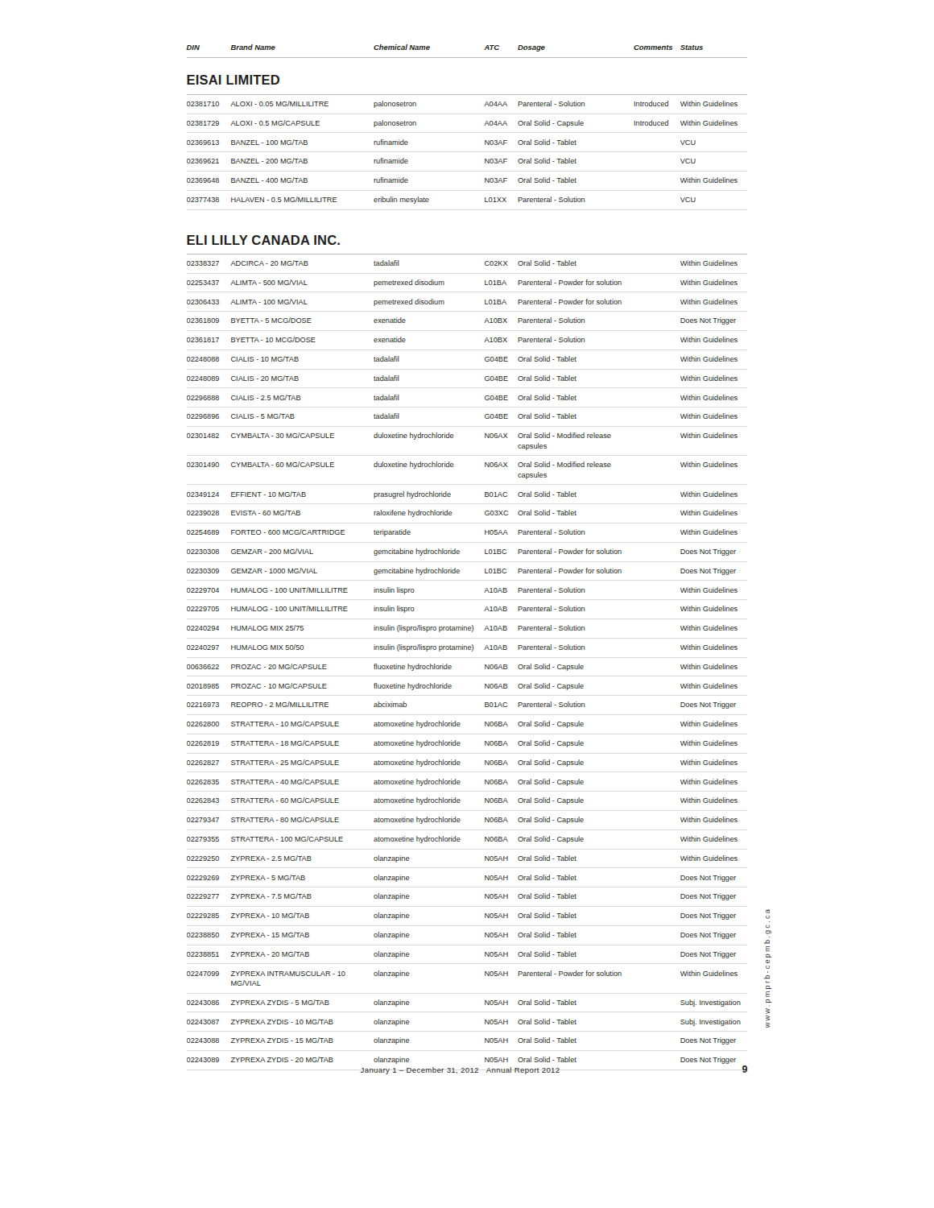| DIN | Brand Name | Chemical Name | ATC | Dosage | Comments | Status |
| --- | --- | --- | --- | --- | --- | --- |
| EISAI LIMITED |
| 02381710 | ALOXI - 0.05 MG/MILLILITRE | palonosetron | A04AA | Parenteral - Solution | Introduced | Within Guidelines |
| 02381729 | ALOXI - 0.5 MG/CAPSULE | palonosetron | A04AA | Oral Solid - Capsule | Introduced | Within Guidelines |
| 02369613 | BANZEL - 100 MG/TAB | rufinamide | N03AF | Oral Solid - Tablet | | VCU |
| 02369621 | BANZEL - 200 MG/TAB | rufinamide | N03AF | Oral Solid - Tablet | | VCU |
| 02369648 | BANZEL - 400 MG/TAB | rufinamide | N03AF | Oral Solid - Tablet | | Within Guidelines |
| 02377438 | HALAVEN - 0.5 MG/MILLILITRE | eribulin mesylate | L01XX | Parenteral - Solution | | VCU |
| ELI LILLY CANADA INC. |
| 02338327 | ADCIRCA - 20 MG/TAB | tadalafil | C02KX | Oral Solid - Tablet | | Within Guidelines |
| 02253437 | ALIMTA - 500 MG/VIAL | pemetrexed disodium | L01BA | Parenteral - Powder for solution | | Within Guidelines |
| 02306433 | ALIMTA - 100 MG/VIAL | pemetrexed disodium | L01BA | Parenteral - Powder for solution | | Within Guidelines |
| 02361809 | BYETTA - 5 MCG/DOSE | exenatide | A10BX | Parenteral - Solution | | Does Not Trigger |
| 02361817 | BYETTA - 10 MCG/DOSE | exenatide | A10BX | Parenteral - Solution | | Within Guidelines |
| 02248088 | CIALIS - 10 MG/TAB | tadalafil | G04BE | Oral Solid - Tablet | | Within Guidelines |
| 02248089 | CIALIS - 20 MG/TAB | tadalafil | G04BE | Oral Solid - Tablet | | Within Guidelines |
| 02296888 | CIALIS - 2.5 MG/TAB | tadalafil | G04BE | Oral Solid - Tablet | | Within Guidelines |
| 02296896 | CIALIS - 5 MG/TAB | tadalafil | G04BE | Oral Solid - Tablet | | Within Guidelines |
| 02301482 | CYMBALTA - 30 MG/CAPSULE | duloxetine hydrochloride | N06AX | Oral Solid - Modified release capsules | | Within Guidelines |
| 02301490 | CYMBALTA - 60 MG/CAPSULE | duloxetine hydrochloride | N06AX | Oral Solid - Modified release capsules | | Within Guidelines |
| 02349124 | EFFIENT - 10 MG/TAB | prasugrel hydrochloride | B01AC | Oral Solid - Tablet | | Within Guidelines |
| 02239028 | EVISTA - 60 MG/TAB | raloxifene hydrochloride | G03XC | Oral Solid - Tablet | | Within Guidelines |
| 02254689 | FORTEO - 600 MCG/CARTRIDGE | teriparatide | H05AA | Parenteral - Solution | | Within Guidelines |
| 02230308 | GEMZAR - 200 MG/VIAL | gemcitabine hydrochloride | L01BC | Parenteral - Powder for solution | | Does Not Trigger |
| 02230309 | GEMZAR - 1000 MG/VIAL | gemcitabine hydrochloride | L01BC | Parenteral - Powder for solution | | Does Not Trigger |
| 02229704 | HUMALOG - 100 UNIT/MILLILITRE | insulin lispro | A10AB | Parenteral - Solution | | Within Guidelines |
| 02229705 | HUMALOG - 100 UNIT/MILLILITRE | insulin lispro | A10AB | Parenteral - Solution | | Within Guidelines |
| 02240294 | HUMALOG MIX 25/75 | insulin (lispro/lispro protamine) | A10AB | Parenteral - Solution | | Within Guidelines |
| 02240297 | HUMALOG MIX 50/50 | insulin (lispro/lispro protamine) | A10AB | Parenteral - Solution | | Within Guidelines |
| 00636622 | PROZAC - 20 MG/CAPSULE | fluoxetine hydrochloride | N06AB | Oral Solid - Capsule | | Within Guidelines |
| 02018985 | PROZAC - 10 MG/CAPSULE | fluoxetine hydrochloride | N06AB | Oral Solid - Capsule | | Within Guidelines |
| 02216973 | REOPRO - 2 MG/MILLILITRE | abciximab | B01AC | Parenteral - Solution | | Does Not Trigger |
| 02262800 | STRATTERA - 10 MG/CAPSULE | atomoxetine hydrochloride | N06BA | Oral Solid - Capsule | | Within Guidelines |
| 02262819 | STRATTERA - 18 MG/CAPSULE | atomoxetine hydrochloride | N06BA | Oral Solid - Capsule | | Within Guidelines |
| 02262827 | STRATTERA - 25 MG/CAPSULE | atomoxetine hydrochloride | N06BA | Oral Solid - Capsule | | Within Guidelines |
| 02262835 | STRATTERA - 40 MG/CAPSULE | atomoxetine hydrochloride | N06BA | Oral Solid - Capsule | | Within Guidelines |
| 02262843 | STRATTERA - 60 MG/CAPSULE | atomoxetine hydrochloride | N06BA | Oral Solid - Capsule | | Within Guidelines |
| 02279347 | STRATTERA - 80 MG/CAPSULE | atomoxetine hydrochloride | N06BA | Oral Solid - Capsule | | Within Guidelines |
| 02279355 | STRATTERA - 100 MG/CAPSULE | atomoxetine hydrochloride | N06BA | Oral Solid - Capsule | | Within Guidelines |
| 02229250 | ZYPREXA - 2.5 MG/TAB | olanzapine | N05AH | Oral Solid - Tablet | | Within Guidelines |
| 02229269 | ZYPREXA - 5 MG/TAB | olanzapine | N05AH | Oral Solid - Tablet | | Does Not Trigger |
| 02229277 | ZYPREXA - 7.5 MG/TAB | olanzapine | N05AH | Oral Solid - Tablet | | Does Not Trigger |
| 02229285 | ZYPREXA - 10 MG/TAB | olanzapine | N05AH | Oral Solid - Tablet | | Does Not Trigger |
| 02238850 | ZYPREXA - 15 MG/TAB | olanzapine | N05AH | Oral Solid - Tablet | | Does Not Trigger |
| 02238851 | ZYPREXA - 20 MG/TAB | olanzapine | N05AH | Oral Solid - Tablet | | Does Not Trigger |
| 02247099 | ZYPREXA INTRAMUSCULAR - 10 MG/VIAL | olanzapine | N05AH | Parenteral - Powder for solution | | Within Guidelines |
| 02243086 | ZYPREXA ZYDIS - 5 MG/TAB | olanzapine | N05AH | Oral Solid - Tablet | | Subj. Investigation |
| 02243087 | ZYPREXA ZYDIS - 10 MG/TAB | olanzapine | N05AH | Oral Solid - Tablet | | Subj. Investigation |
| 02243088 | ZYPREXA ZYDIS - 15 MG/TAB | olanzapine | N05AH | Oral Solid - Tablet | | Does Not Trigger |
| 02243089 | ZYPREXA ZYDIS - 20 MG/TAB | olanzapine | N05AH | Oral Solid - Tablet | | Does Not Trigger |
www.pmprb-cepmb.gc.ca
January 1 – December 31, 2012 Annual Report 2012
9